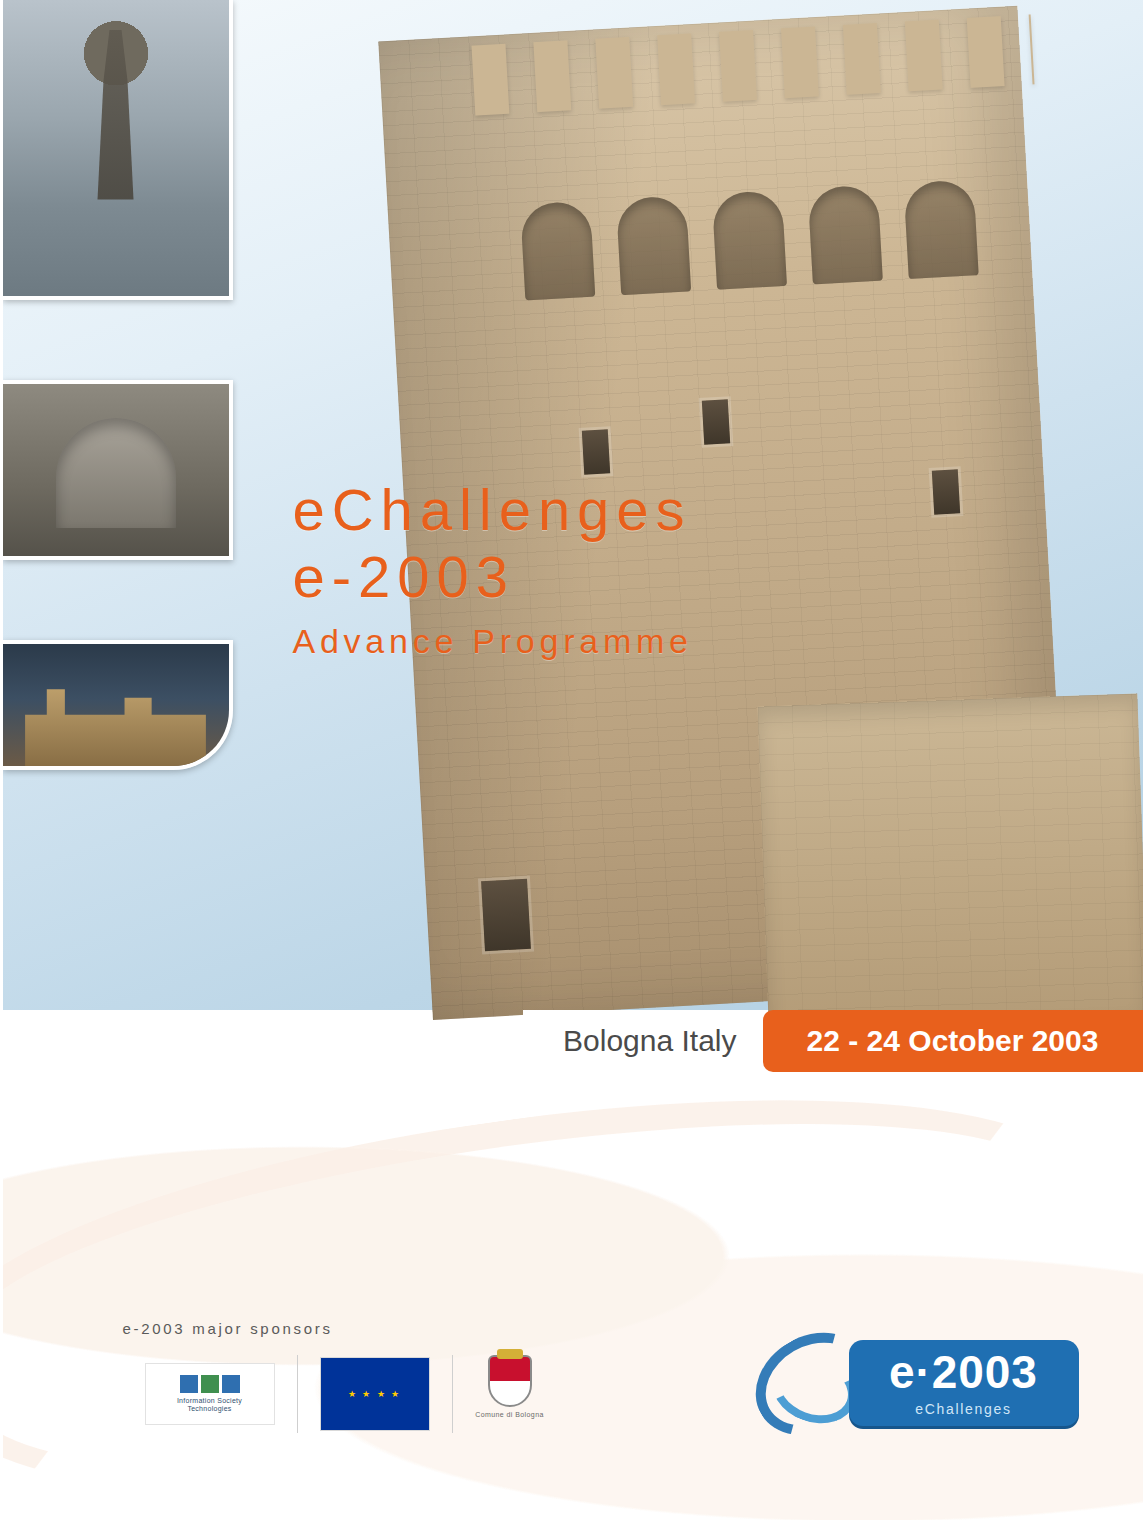eChallengese-2003
Advance Programme
Bologna Italy
22 - 24 October 2003
e-2003 major sponsors
Information Society
Technologies
Comune di Bologna
e·2003
eChallenges